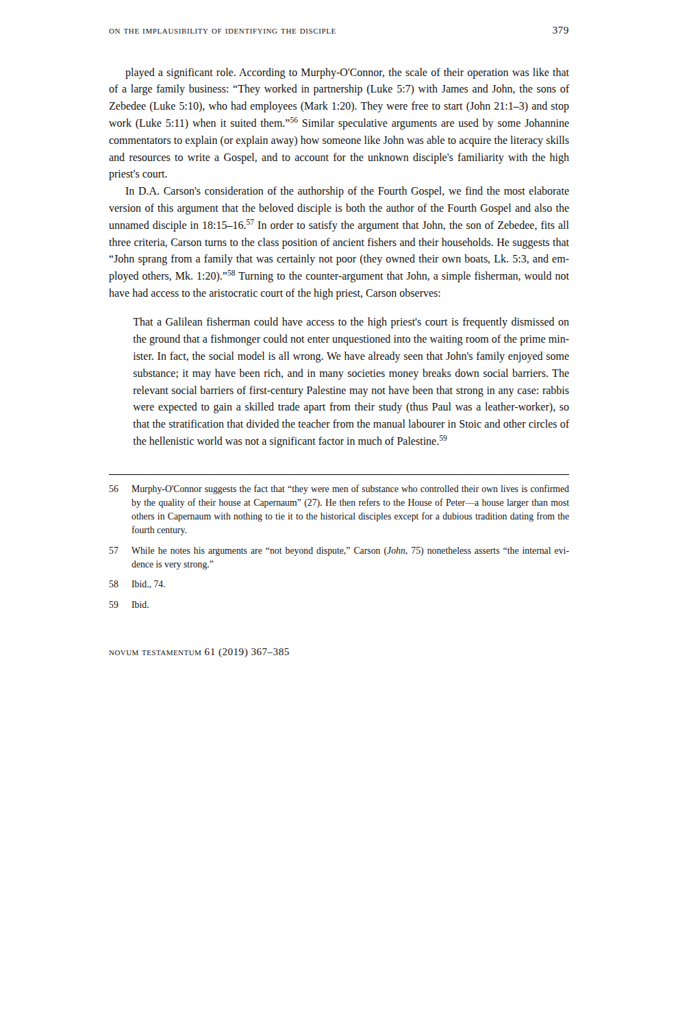on the implausibility of identifying the disciple 379
played a significant role. According to Murphy-O'Connor, the scale of their operation was like that of a large family business: “They worked in partnership (Luke 5:7) with James and John, the sons of Zebedee (Luke 5:10), who had employees (Mark 1:20). They were free to start (John 21:1–3) and stop work (Luke 5:11) when it suited them.”56 Similar speculative arguments are used by some Johannine commentators to explain (or explain away) how someone like John was able to acquire the literacy skills and resources to write a Gospel, and to account for the unknown disciple's familiarity with the high priest's court.
In D.A. Carson's consideration of the authorship of the Fourth Gospel, we find the most elaborate version of this argument that the beloved disciple is both the author of the Fourth Gospel and also the unnamed disciple in 18:15–16.57 In order to satisfy the argument that John, the son of Zebedee, fits all three criteria, Carson turns to the class position of ancient fishers and their households. He suggests that “John sprang from a family that was certainly not poor (they owned their own boats, Lk. 5:3, and employed others, Mk. 1:20).”58 Turning to the counter-argument that John, a simple fisherman, would not have had access to the aristocratic court of the high priest, Carson observes:
That a Galilean fisherman could have access to the high priest's court is frequently dismissed on the ground that a fishmonger could not enter unquestioned into the waiting room of the prime minister. In fact, the social model is all wrong. We have already seen that John's family enjoyed some substance; it may have been rich, and in many societies money breaks down social barriers. The relevant social barriers of first-century Palestine may not have been that strong in any case: rabbis were expected to gain a skilled trade apart from their study (thus Paul was a leather-worker), so that the stratification that divided the teacher from the manual labourer in Stoic and other circles of the hellenistic world was not a significant factor in much of Palestine.59
56 Murphy-O'Connor suggests the fact that “they were men of substance who controlled their own lives is confirmed by the quality of their house at Capernaum” (27). He then refers to the House of Peter—a house larger than most others in Capernaum with nothing to tie it to the historical disciples except for a dubious tradition dating from the fourth century.
57 While he notes his arguments are “not beyond dispute,” Carson (John, 75) nonetheless asserts “the internal evidence is very strong.”
58 Ibid., 74.
59 Ibid.
novum testamentum 61 (2019) 367–385